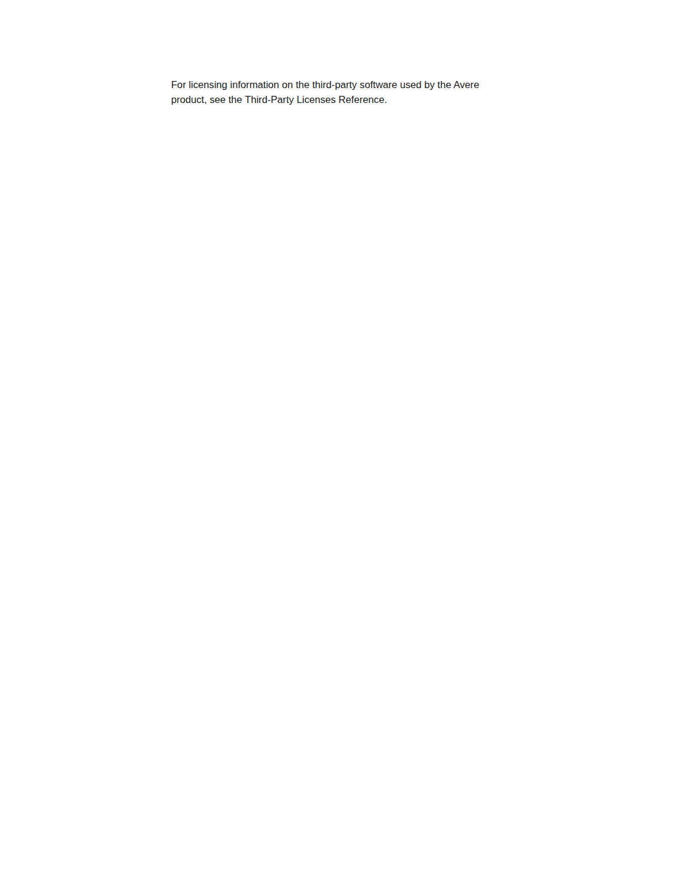For licensing information on the third-party software used by the Avere product, see the Third-Party Licenses Reference.